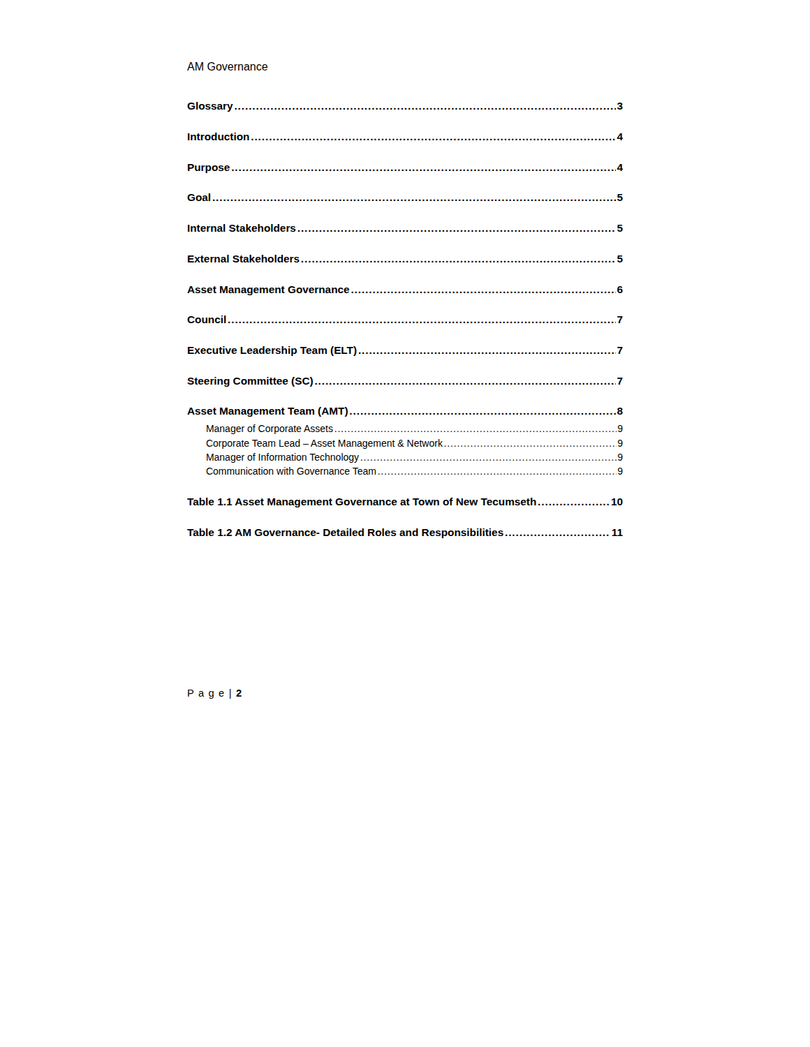AM Governance
Glossary ........................................................................................................................................... 3
Introduction ..................................................................................................................................... 4
Purpose ........................................................................................................................................... 4
Goal ................................................................................................................................................ 5
Internal Stakeholders ................................................................................................................. 5
External Stakeholders ................................................................................................................ 5
Asset Management Governance ............................................................................................. 6
Council ............................................................................................................................................ 7
Executive Leadership Team (ELT) .......................................................................................... 7
Steering Committee (SC) ............................................................................................................. 7
Asset Management Team (AMT) ............................................................................................... 8
Manager of Corporate Assets ................................................................................................................. 9
Corporate Team Lead – Asset Management & Network ......................................................................... 9
Manager of Information Technology ..................................................................................................... 9
Communication with Governance Team .............................................................................................. 9
Table 1.1 Asset Management Governance at Town of New Tecumseth ........................................... 10
Table 1.2 AM Governance- Detailed Roles and Responsibilities ....................................................... 11
P a g e | 2